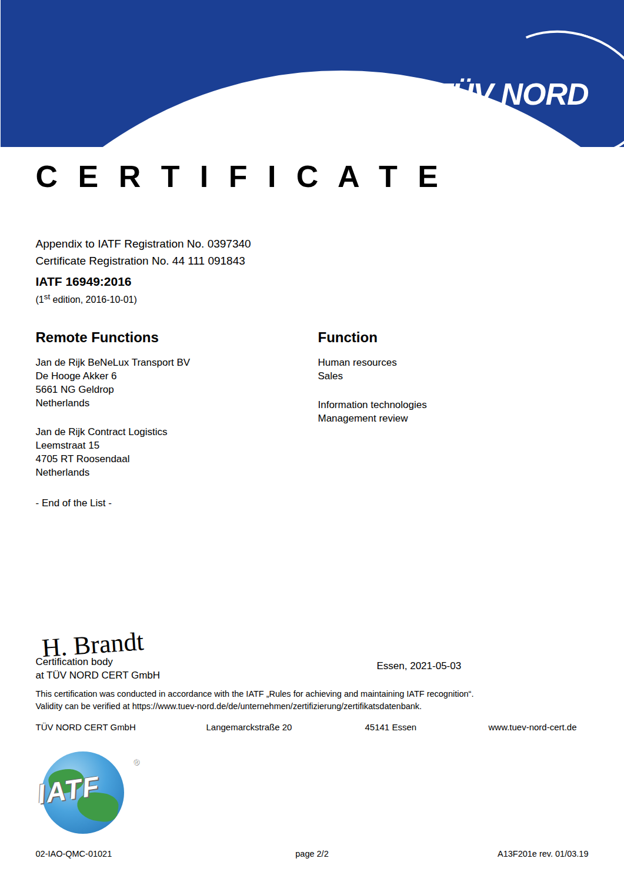TÜV NORD
C E R T I F I C A T E
Appendix to IATF Registration No. 0397340
Certificate Registration No. 44 111 091843
IATF 16949:2016
(1st edition, 2016-10-01)
Remote Functions
Jan de Rijk BeNeLux Transport BV
De Hooge Akker 6
5661 NG Geldrop
Netherlands
Jan de Rijk Contract Logistics
Leemstraat 15
4705 RT Roosendaal
Netherlands
Function
Human resources
Sales
Information technologies
Management review
- End of the List -
H. Brandt
Certification body
at TÜV NORD CERT GmbH
Essen, 2021-05-03
This certification was conducted in accordance with the IATF „Rules for achieving and maintaining IATF recognition“.
Validity can be verified at https://www.tuev-nord.de/de/unternehmen/zertifizierung/zertifikatsdatenbank.
TÜV NORD CERT GmbH Langemarckstraße 2045141 Essen www.tuev-nord-cert.de
IATF
®
02-IAO-QMC-01021 page 2/2 A13F201e rev. 01/03.19